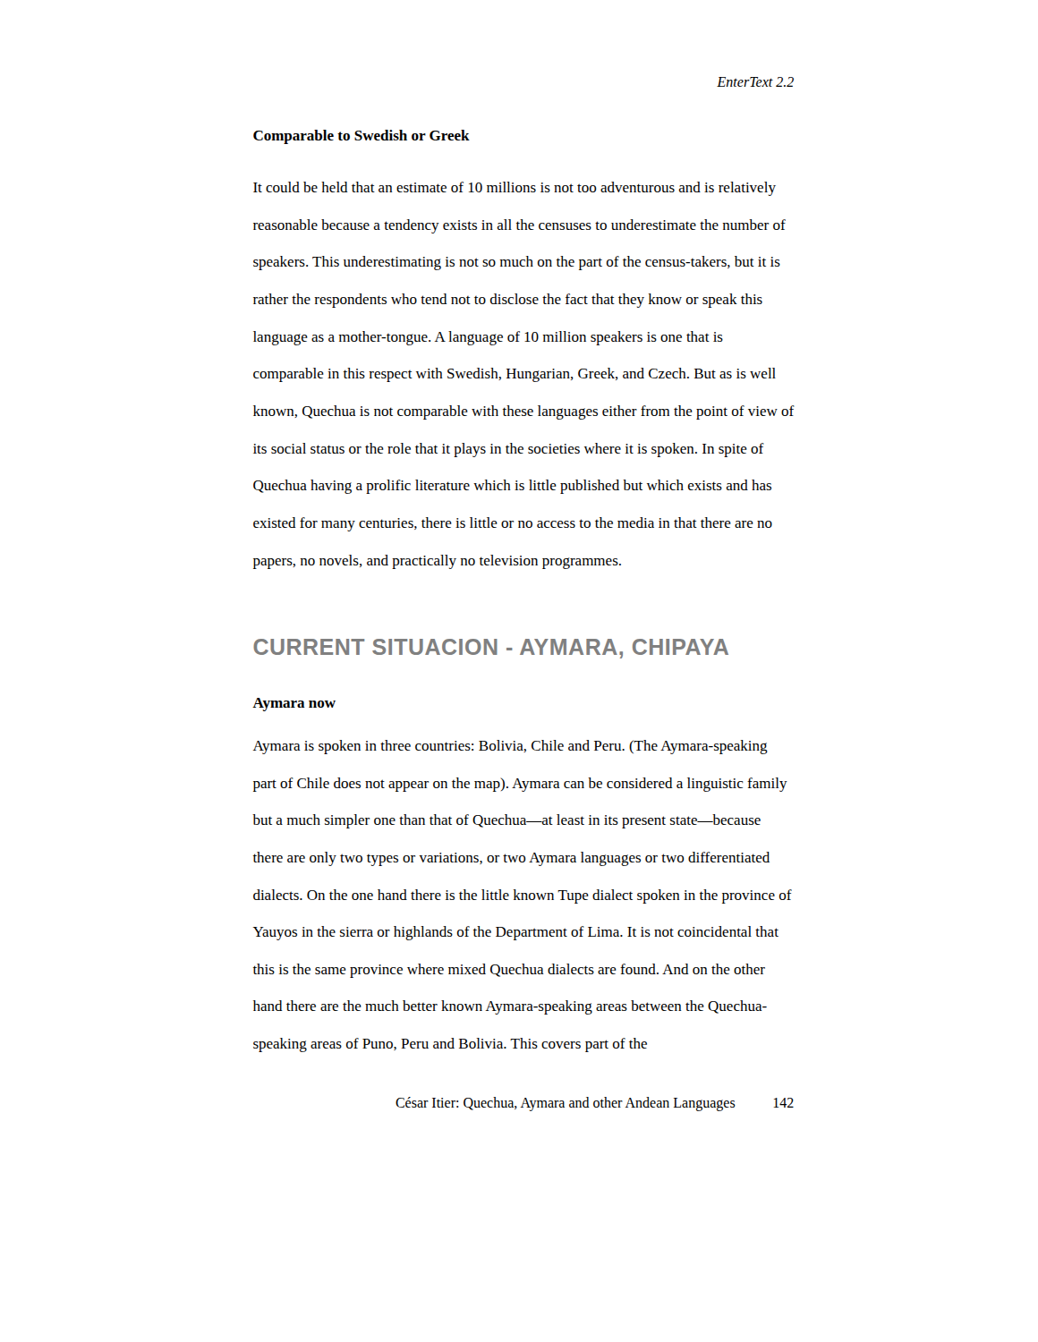EnterText 2.2
Comparable to Swedish or Greek
It could be held that an estimate of 10 millions is not too adventurous and is relatively reasonable because a tendency exists in all the censuses to underestimate the number of speakers. This underestimating is not so much on the part of the census-takers, but it is rather the respondents who tend not to disclose the fact that they know or speak this language as a mother-tongue. A language of 10 million speakers is one that is comparable in this respect with Swedish, Hungarian, Greek, and Czech. But as is well known, Quechua is not comparable with these languages either from the point of view of its social status or the role that it plays in the societies where it is spoken. In spite of Quechua having a prolific literature which is little published but which exists and has existed for many centuries, there is little or no access to the media in that there are no papers, no novels, and practically no television programmes.
CURRENT SITUACION - AYMARA, CHIPAYA
Aymara now
Aymara is spoken in three countries: Bolivia, Chile and Peru. (The Aymara-speaking part of Chile does not appear on the map). Aymara can be considered a linguistic family but a much simpler one than that of Quechua—at least in its present state—because there are only two types or variations, or two Aymara languages or two differentiated dialects. On the one hand there is the little known Tupe dialect spoken in the province of Yauyos in the sierra or highlands of the Department of Lima. It is not coincidental that this is the same province where mixed Quechua dialects are found. And on the other hand there are the much better known Aymara-speaking areas between the Quechua-speaking areas of Puno, Peru and Bolivia. This covers part of the
César Itier: Quechua, Aymara and other Andean Languages142